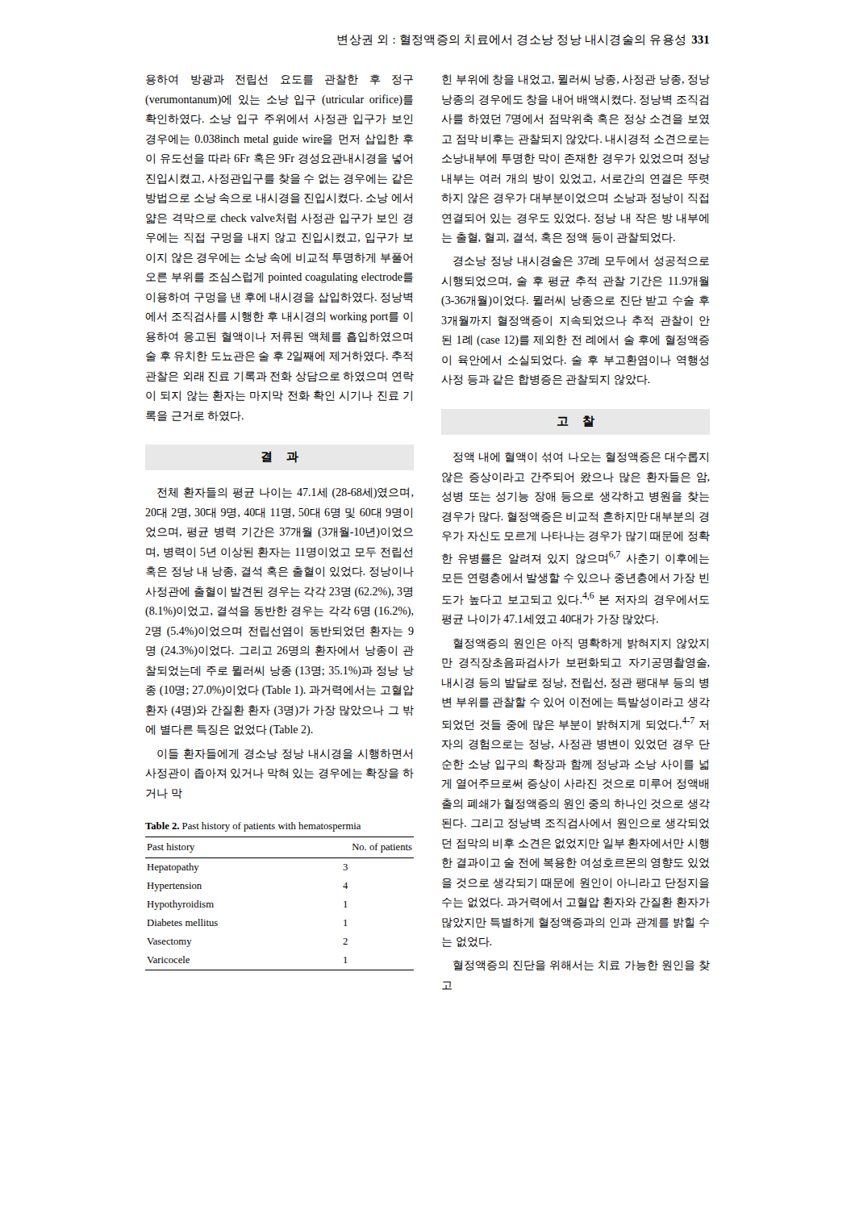변상권 외 : 혈정액증의 치료에서 경소낭 정낭 내시경술의 유용성331
용하여 방광과 전립선 요도를 관찰한 후 정구 (verumontanum)에 있는 소낭 입구 (utricular orifice)를 확인하였다. 소낭 입구 주위에서 사정관 입구가 보인 경우에는 0.038inch metal guide wire을 먼저 삽입한 후 이 유도선을 따라 6Fr 혹은 9Fr 경성요관내시경을 넣어 진입시켰고, 사정관입구를 찾을 수 없는 경우에는 같은 방법으로 소낭 속으로 내시경을 진입시켰다. 소낭 에서 얇은 격막으로 check valve처럼 사정관 입구가 보인 경우에는 직접 구멍을 내지 않고 진입시켰고, 입구가 보이지 않은 경우에는 소낭 속에 비교적 투명하게 부풀어 오른 부위를 조심스럽게 pointed coagulating electrode를 이용하여 구멍을 낸 후에 내시경을 삽입하였다. 정낭벽에서 조직검사를 시행한 후 내시경의 working port를 이용하여 응고된 혈액이나 저류된 액체를 흡입하였으며 술 후 유치한 도뇨관은 술 후 2일째에 제거하였다. 추적 관찰은 외래 진료 기록과 전화 상담으로 하였으며 연락이 되지 않는 환자는 마지막 전화 확인 시기나 진료 기록을 근거로 하였다.
결과
전체 환자들의 평균 나이는 47.1세 (28-68세)였으며, 20대 2명, 30대 9명, 40대 11명, 50대 6명 및 60대 9명이었으며, 평균 병력 기간은 37개월 (3개월-10년)이었으며, 병력이 5년 이상된 환자는 11명이었고 모두 전립선 혹은 정낭 내 낭종, 결석 혹은 출혈이 있었다. 정낭이나 사정관에 출혈이 발견된 경우는 각각 23명 (62.2%), 3명 (8.1%)이었고, 결석을 동반한 경우는 각각 6명 (16.2%), 2명 (5.4%)이었으며 전립선염이 동반되었던 환자는 9명 (24.3%)이었다. 그리고 26명의 환자에서 낭종이 관찰되었는데 주로 뮐러씨 낭종 (13명; 35.1%)과 정낭 낭종 (10명; 27.0%)이었다 (Table 1). 과거력에서는 고혈압 환자 (4명)와 간질환 환자 (3명)가 가장 많았으나 그 밖에 별다른 특징은 없었다 (Table 2).
이들 환자들에게 경소낭 정낭 내시경을 시행하면서 사정관이 좁아져 있거나 막혀 있는 경우에는 확장을 하거나 막
Table 2. Past history of patients with hematospermia
| Past history | No. of patients |
| --- | --- |
| Hepatopathy | 3 |
| Hypertension | 4 |
| Hypothyroidism | 1 |
| Diabetes mellitus | 1 |
| Vasectomy | 2 |
| Varicocele | 1 |
힌 부위에 창을 내었고, 뮐러씨 낭종, 사정관 낭종, 정낭 낭종의 경우에도 창을 내어 배액시켰다. 정낭벽 조직검사를 하였던 7명에서 점막위축 혹은 정상 소견을 보였고 점막 비후는 관찰되지 않았다. 내시경적 소견으로는 소낭내부에 투명한 막이 존재한 경우가 있었으며 정낭 내부는 여러 개의 방이 있었고, 서로간의 연결은 뚜렷하지 않은 경우가 대부분이었으며 소낭과 정낭이 직접 연결되어 있는 경우도 있었다. 정낭 내 작은 방 내부에는 출혈, 혈괴, 결석, 혹은 정액 등이 관찰되었다.
경소낭 정낭 내시경술은 37례 모두에서 성공적으로 시행되었으며, 술 후 평균 추적 관찰 기간은 11.9개월 (3-36개월)이었다. 뮐러씨 낭종으로 진단 받고 수술 후 3개월까지 혈정액증이 지속되었으나 추적 관찰이 안 된 1례 (case 12)를 제외한 전 례에서 술 후에 혈정액증이 육안에서 소실되었다. 술 후 부고환염이나 역행성 사정 등과 같은 합병증은 관찰되지 않았다.
고찰
정액 내에 혈액이 섞여 나오는 혈정액증은 대수롭지 않은 증상이라고 간주되어 왔으나 많은 환자들은 암, 성병 또는 성기능 장애 등으로 생각하고 병원을 찾는 경우가 많다. 혈정액증은 비교적 흔하지만 대부분의 경우가 자신도 모르게 나타나는 경우가 많기 때문에 정확한 유병률은 알려져 있지 않으며6,7 사춘기 이후에는 모든 연령층에서 발생할 수 있으나 중년층에서 가장 빈도가 높다고 보고되고 있다.4,6 본 저자의 경우에서도 평균 나이가 47.1세였고 40대가 가장 많았다.
혈정액증의 원인은 아직 명확하게 밝혀지지 않았지만 경직장초음파검사가 보편화되고 자기공명촬영술, 내시경 등의 발달로 정낭, 전립선, 정관 팽대부 등의 병변 부위를 관찰할 수 있어 이전에는 특발성이라고 생각되었던 것들 중에 많은 부분이 밝혀지게 되었다.4-7 저자의 경험으로는 정낭, 사정관 병변이 있었던 경우 단순한 소낭 입구의 확장과 함께 정낭과 소낭 사이를 넓게 열어주므로써 증상이 사라진 것으로 미루어 정액배출의 폐쇄가 혈정액증의 원인 중의 하나인 것으로 생각된다. 그리고 정낭벽 조직검사에서 원인으로 생각되었던 점막의 비후 소견은 없었지만 일부 환자에서만 시행한 결과이고 술 전에 복용한 여성호르몬의 영향도 있었을 것으로 생각되기 때문에 원인이 아니라고 단정지을 수는 없었다. 과거력에서 고혈압 환자와 간질환 환자가 많았지만 특별하게 혈정액증과의 인과 관계를 밝힐 수는 없었다.
혈정액증의 진단을 위해서는 치료 가능한 원인을 찾고